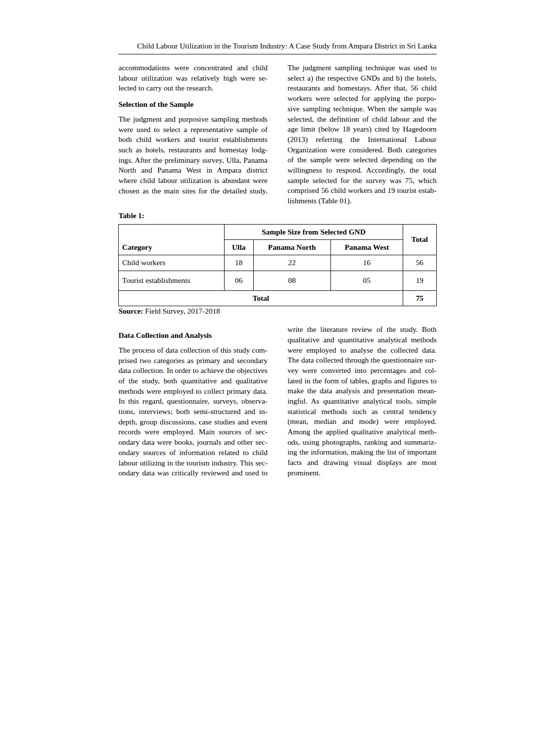Child Labour Utilization in the Tourism Industry: A Case Study from Ampara District in Sri Lanka
accommodations were concentrated and child labour utilization was relatively high were selected to carry out the research.
Selection of the Sample
The judgment and purposive sampling methods were used to select a representative sample of both child workers and tourist establishments such as hotels, restaurants and homestay lodgings. After the preliminary survey, Ulla, Panama North and Panama West in Ampara district where child labour utilization is abundant were chosen as the main sites for the detailed study. The judgment sampling technique was used to select a) the respective GNDs and b) the hotels, restaurants and homestays. After that, 56 child workers were selected for applying the purposive sampling technique. When the sample was selected, the definition of child labour and the age limit (below 18 years) cited by Hagedoorn (2013) referring the International Labour Organization were considered. Both categories of the sample were selected depending on the willingness to respond. Accordingly, the total sample selected for the survey was 75, which comprised 56 child workers and 19 tourist establishments (Table 01).
Table 1:
| Category | Sample Size from Selected GND | Total |
| --- | --- | --- |
| Ulla | Panama North | Panama West |
| Child workers | 18 | 22 | 16 | 56 |
| Tourist establishments | 06 | 08 | 05 | 19 |
| Total | 75 |
Source: Field Survey, 2017-2018
Data Collection and Analysis
The process of data collection of this study comprised two categories as primary and secondary data collection. In order to achieve the objectives of the study, both quantitative and qualitative methods were employed to collect primary data. In this regard, questionnaire, surveys, observations, interviews; both semi-structured and in-depth, group discussions, case studies and event records were employed. Main sources of secondary data were books, journals and other secondary sources of information related to child labour utilizing in the tourism industry. This secondary data was critically reviewed and used to write the literature review of the study. Both qualitative and quantitative analytical methods were employed to analyse the collected data. The data collected through the questionnaire survey were converted into percentages and collated in the form of tables, graphs and figures to make the data analysis and presentation meaningful. As quantitative analytical tools, simple statistical methods such as central tendency (mean, median and mode) were employed. Among the applied qualitative analytical methods, using photographs, ranking and summarizing the information, making the list of important facts and drawing visual displays are most prominent.